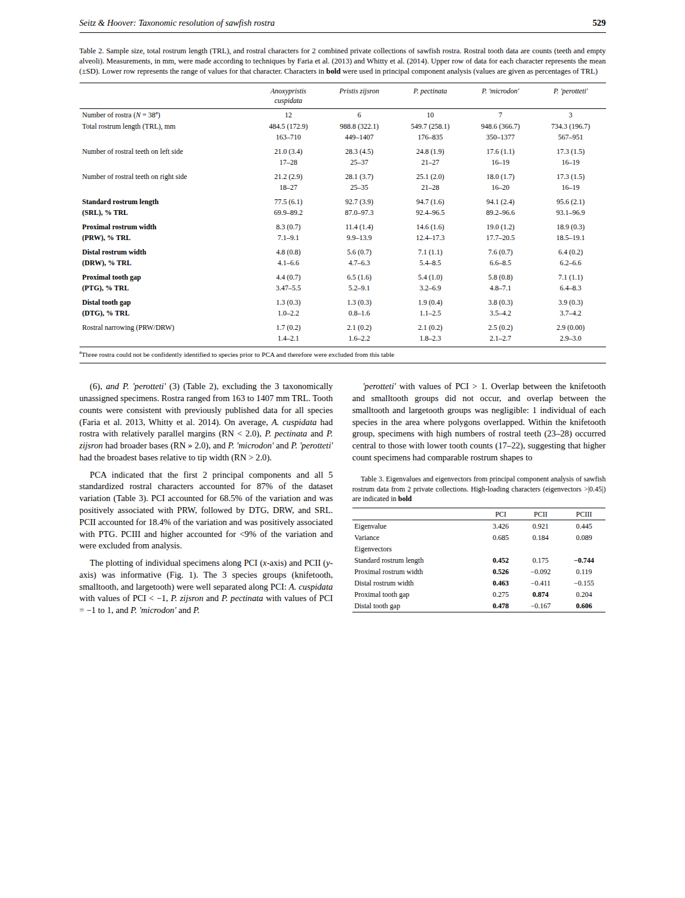Seitz & Hoover: Taxonomic resolution of sawfish rostra 529
Table 2. Sample size, total rostrum length (TRL), and rostral characters for 2 combined private collections of sawfish rostra. Rostral tooth data are counts (teeth and empty alveoli). Measurements, in mm, were made according to techniques by Faria et al. (2013) and Whitty et al. (2014). Upper row of data for each character represents the mean (±SD). Lower row represents the range of values for that character. Characters in bold were used in principal component analysis (values are given as percentages of TRL)
| | Anoxypristis cuspidata | Pristis zijsron | P. pectinata | P. 'microdon' | P. 'perotteti' |
| --- | --- | --- | --- | --- | --- |
| Number of rostra ( N = 38 a ) | 12 | 6 | 10 | 7 | 3 |
| Total rostrum length (TRL), mm | 484.5 (172.9) | 988.8 (322.1) | 549.7 (258.1) | 948.6 (366.7) | 734.3 (196.7) |
| | 163–710 | 449–1407 | 176–835 | 350–1377 | 567–951 |
| Number of rostral teeth on left side | 21.0 (3.4) | 28.3 (4.5) | 24.8 (1.9) | 17.6 (1.1) | 17.3 (1.5) |
| | 17–28 | 25–37 | 21–27 | 16–19 | 16–19 |
| Number of rostral teeth on right side | 21.2 (2.9) | 28.1 (3.7) | 25.1 (2.0) | 18.0 (1.7) | 17.3 (1.5) |
| | 18–27 | 25–35 | 21–28 | 16–20 | 16–19 |
| Standard rostrum length | 77.5 (6.1) | 92.7 (3.9) | 94.7 (1.6) | 94.1 (2.4) | 95.6 (2.1) |
| (SRL), % TRL | 69.9–89.2 | 87.0–97.3 | 92.4–96.5 | 89.2–96.6 | 93.1–96.9 |
| Proximal rostrum width | 8.3 (0.7) | 11.4 (1.4) | 14.6 (1.6) | 19.0 (1.2) | 18.9 (0.3) |
| (PRW), % TRL | 7.1–9.1 | 9.9–13.9 | 12.4–17.3 | 17.7–20.5 | 18.5–19.1 |
| Distal rostrum width | 4.8 (0.8) | 5.6 (0.7) | 7.1 (1.1) | 7.6 (0.7) | 6.4 (0.2) |
| (DRW), % TRL | 4.1–6.6 | 4.7–6.3 | 5.4–8.5 | 6.6–8.5 | 6.2–6.6 |
| Proximal tooth gap | 4.4 (0.7) | 6.5 (1.6) | 5.4 (1.0) | 5.8 (0.8) | 7.1 (1.1) |
| (PTG), % TRL | 3.47–5.5 | 5.2–9.1 | 3.2–6.9 | 4.8–7.1 | 6.4–8.3 |
| Distal tooth gap | 1.3 (0.3) | 1.3 (0.3) | 1.9 (0.4) | 3.8 (0.3) | 3.9 (0.3) |
| (DTG), % TRL | 1.0–2.2 | 0.8–1.6 | 1.1–2.5 | 3.5–4.2 | 3.7–4.2 |
| Rostral narrowing (PRW/DRW) | 1.7 (0.2) | 2.1 (0.2) | 2.1 (0.2) | 2.5 (0.2) | 2.9 (0.00) |
| | 1.4–2.1 | 1.6–2.2 | 1.8–2.3 | 2.1–2.7 | 2.9–3.0 |
aThree rostra could not be confidently identified to species prior to PCA and therefore were excluded from this table
(6), and P. 'perotteti' (3) (Table 2), excluding the 3 taxonomically unassigned specimens. Rostra ranged from 163 to 1407 mm TRL. Tooth counts were consistent with previously published data for all species (Faria et al. 2013, Whitty et al. 2014). On average, A. cuspidata had rostra with relatively parallel margins (RN < 2.0), P. pectinata and P. zijsron had broader bases (RN » 2.0), and P. 'microdon' and P. 'perotteti' had the broadest bases relative to tip width (RN > 2.0).
PCA indicated that the first 2 principal components and all 5 standardized rostral characters accounted for 87% of the dataset variation (Table 3). PCI accounted for 68.5% of the variation and was positively associated with PRW, followed by DTG, DRW, and SRL. PCII accounted for 18.4% of the variation and was positively associated with PTG. PCIII and higher accounted for <9% of the variation and were excluded from analysis.
The plotting of individual specimens along PCI (x-axis) and PCII (y-axis) was informative (Fig. 1). The 3 species groups (knifetooth, smalltooth, and largetooth) were well separated along PCI: A. cuspidata with values of PCI < −1, P. zijsron and P. pectinata with values of PCI = −1 to 1, and P. 'microdon' and P.
'perotteti' with values of PCI > 1. Overlap between the knifetooth and smalltooth groups did not occur, and overlap between the smalltooth and largetooth groups was negligible: 1 individual of each species in the area where polygons overlapped. Within the knifetooth group, specimens with high numbers of rostral teeth (23–28) occurred central to those with lower tooth counts (17–22), suggesting that higher count specimens had comparable rostrum shapes to
Table 3. Eigenvalues and eigenvectors from principal component analysis of sawfish rostrum data from 2 private collections. High-loading characters (eigenvectors >|0.45|) are indicated in bold
| | PCI | PCII | PCIII |
| --- | --- | --- | --- |
| Eigenvalue | 3.426 | 0.921 | 0.445 |
| Variance | 0.685 | 0.184 | 0.089 |
| Eigenvectors | | | |
| Standard rostrum length | 0.452 | 0.175 | −0.744 |
| Proximal rostrum width | 0.526 | −0.092 | 0.119 |
| Distal rostrum width | 0.463 | −0.411 | −0.155 |
| Proximal tooth gap | 0.275 | 0.874 | 0.204 |
| Distal tooth gap | 0.478 | −0.167 | 0.606 |